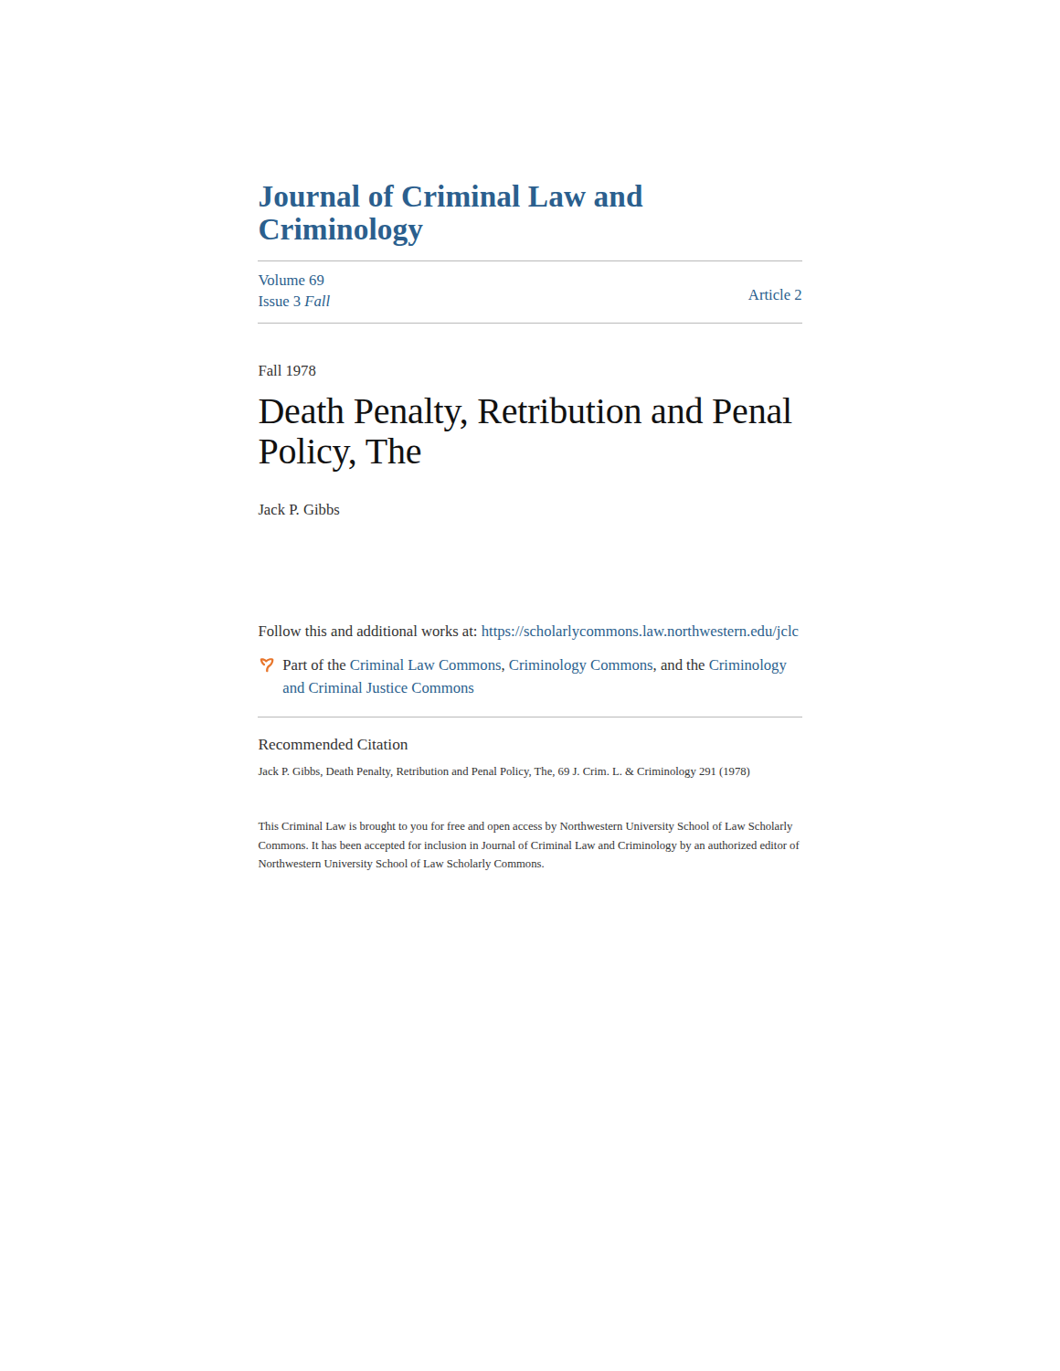Journal of Criminal Law and Criminology
Volume 69 Issue 3 Fall
Article 2
Fall 1978
Death Penalty, Retribution and Penal Policy, The
Jack P. Gibbs
Follow this and additional works at: https://scholarlycommons.law.northwestern.edu/jclc
Part of the Criminal Law Commons, Criminology Commons, and the Criminology and Criminal Justice Commons
Recommended Citation
Jack P. Gibbs, Death Penalty, Retribution and Penal Policy, The, 69 J. Crim. L. & Criminology 291 (1978)
This Criminal Law is brought to you for free and open access by Northwestern University School of Law Scholarly Commons. It has been accepted for inclusion in Journal of Criminal Law and Criminology by an authorized editor of Northwestern University School of Law Scholarly Commons.